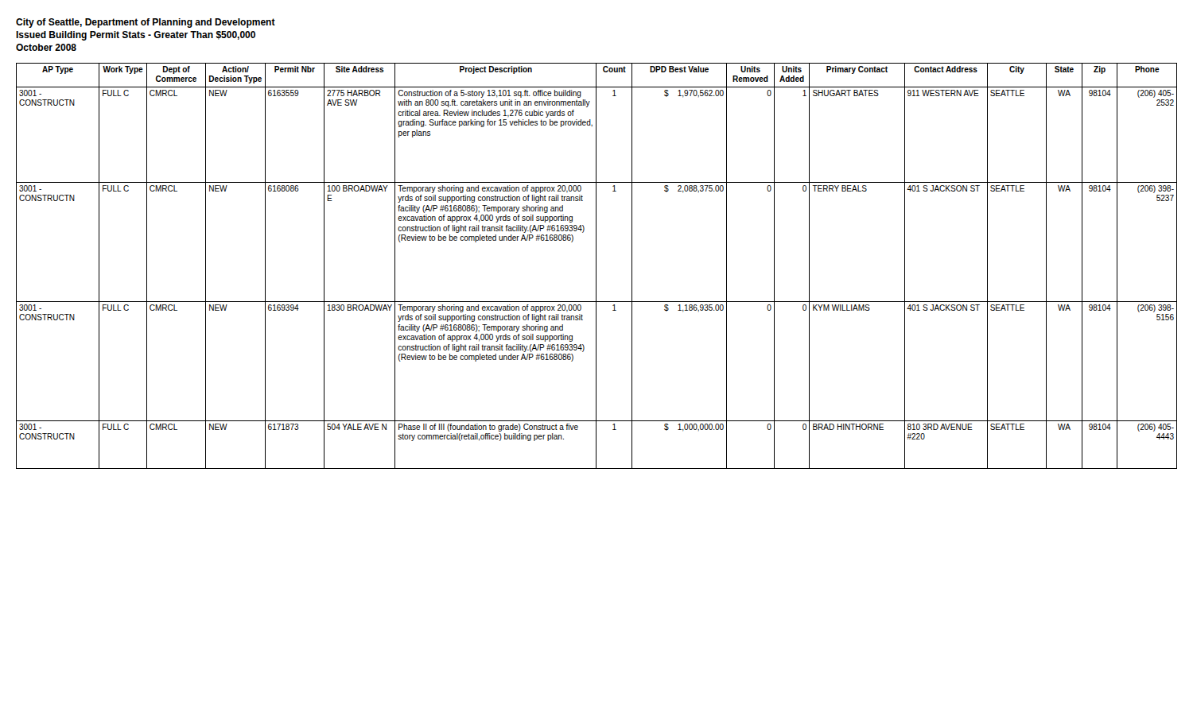City of Seattle, Department of Planning and Development
Issued Building Permit Stats - Greater Than $500,000
October 2008
| AP Type | Work Type | Dept of Commerce | Action/ Decision Type | Permit Nbr | Site Address | Project Description | Count | DPD Best Value | Units Removed | Units Added | Primary Contact | Contact Address | City | State | Zip | Phone |
| --- | --- | --- | --- | --- | --- | --- | --- | --- | --- | --- | --- | --- | --- | --- | --- | --- |
| 3001 - CONSTRUCTN | FULL C | CMRCL | NEW | 6163559 | 2775 HARBOR AVE SW | Construction of a 5-story 13,101 sq.ft. office building with an 800 sq.ft. caretakers unit in an environmentally critical area. Review includes 1,276 cubic yards of grading. Surface parking for 15 vehicles to be provided, per plans | 1 | $ 1,970,562.00 | 0 | 1 | SHUGART BATES | 911 WESTERN AVE | SEATTLE | WA | 98104 | (206) 405-2532 |
| 3001 - CONSTRUCTN | FULL C | CMRCL | NEW | 6168086 | 100 BROADWAY E | Temporary shoring and excavation of approx 20,000 yrds of soil supporting construction of light rail transit facility (A/P #6168086); Temporary shoring and excavation of approx 4,000 yrds of soil supporting construction of light rail transit facility.(A/P #6169394) (Review to be be completed under A/P #6168086) | 1 | $ 2,088,375.00 | 0 | 0 | TERRY BEALS | 401 S JACKSON ST | SEATTLE | WA | 98104 | (206) 398-5237 |
| 3001 - CONSTRUCTN | FULL C | CMRCL | NEW | 6169394 | 1830 BROADWAY | Temporary shoring and excavation of approx 20,000 yrds of soil supporting construction of light rail transit facility (A/P #6168086); Temporary shoring and excavation of approx 4,000 yrds of soil supporting construction of light rail transit facility.(A/P #6169394) (Review to be be completed under A/P #6168086) | 1 | $ 1,186,935.00 | 0 | 0 | KYM WILLIAMS | 401 S JACKSON ST | SEATTLE | WA | 98104 | (206) 398-5156 |
| 3001 - CONSTRUCTN | FULL C | CMRCL | NEW | 6171873 | 504 YALE AVE N | Phase II of III (foundation to grade) Construct a five story commercial(retail,office) building per plan. | 1 | $ 1,000,000.00 | 0 | 0 | BRAD HINTHORNE | 810 3RD AVENUE #220 | SEATTLE | WA | 98104 | (206) 405-4443 |